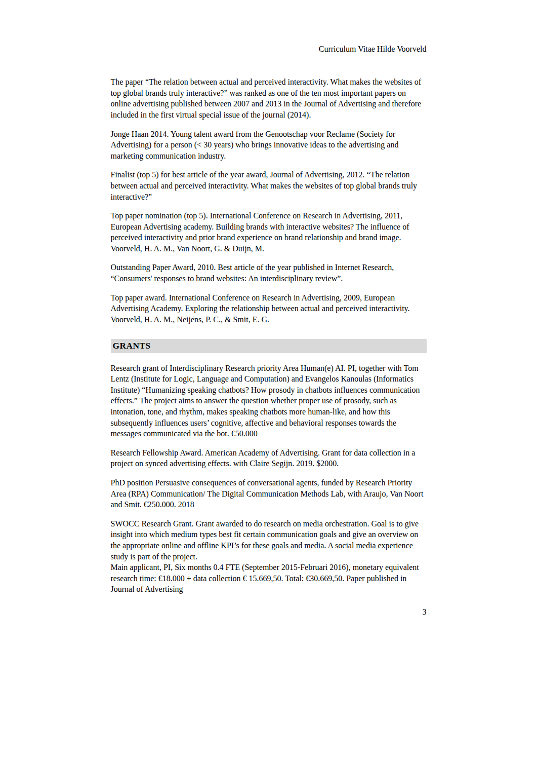Curriculum Vitae Hilde Voorveld
The paper “The relation between actual and perceived interactivity. What makes the websites of top global brands truly interactive?” was ranked as one of the ten most important papers on online advertising published between 2007 and 2013 in the Journal of Advertising and therefore included in the first virtual special issue of the journal (2014).
Jonge Haan 2014. Young talent award from the Genootschap voor Reclame (Society for Advertising) for a person (< 30 years) who brings innovative ideas to the advertising and marketing communication industry.
Finalist (top 5) for best article of the year award, Journal of Advertising, 2012. “The relation between actual and perceived interactivity. What makes the websites of top global brands truly interactive?”
Top paper nomination (top 5). International Conference on Research in Advertising, 2011, European Advertising academy. Building brands with interactive websites? The influence of perceived interactivity and prior brand experience on brand relationship and brand image. Voorveld, H. A. M., Van Noort, G. & Duijn, M.
Outstanding Paper Award, 2010. Best article of the year published in Internet Research, “Consumers' responses to brand websites: An interdisciplinary review”.
Top paper award. International Conference on Research in Advertising, 2009, European Advertising Academy. Exploring the relationship between actual and perceived interactivity. Voorveld, H. A. M., Neijens, P. C., & Smit, E. G.
GRANTS
Research grant of Interdisciplinary Research priority Area Human(e) AI. PI, together with Tom Lentz (Institute for Logic, Language and Computation) and Evangelos Kanoulas (Informatics Institute) “Humanizing speaking chatbots? How prosody in chatbots influences communication effects.” The project aims to answer the question whether proper use of prosody, such as intonation, tone, and rhythm, makes speaking chatbots more human-like, and how this subsequently influences users’ cognitive, affective and behavioral responses towards the messages communicated via the bot. €50.000
Research Fellowship Award. American Academy of Advertising. Grant for data collection in a project on synced advertising effects. with Claire Segijn. 2019. $2000.
PhD position Persuasive consequences of conversational agents, funded by Research Priority Area (RPA) Communication/ The Digital Communication Methods Lab, with Araujo, Van Noort and Smit. €250.000. 2018
SWOCC Research Grant. Grant awarded to do research on media orchestration. Goal is to give insight into which medium types best fit certain communication goals and give an overview on the appropriate online and offline KPI’s for these goals and media. A social media experience study is part of the project.
Main applicant, PI, Six months 0.4 FTE (September 2015-Februari 2016), monetary equivalent research time: €18.000 + data collection € 15.669,50. Total: €30.669,50. Paper published in Journal of Advertising
3